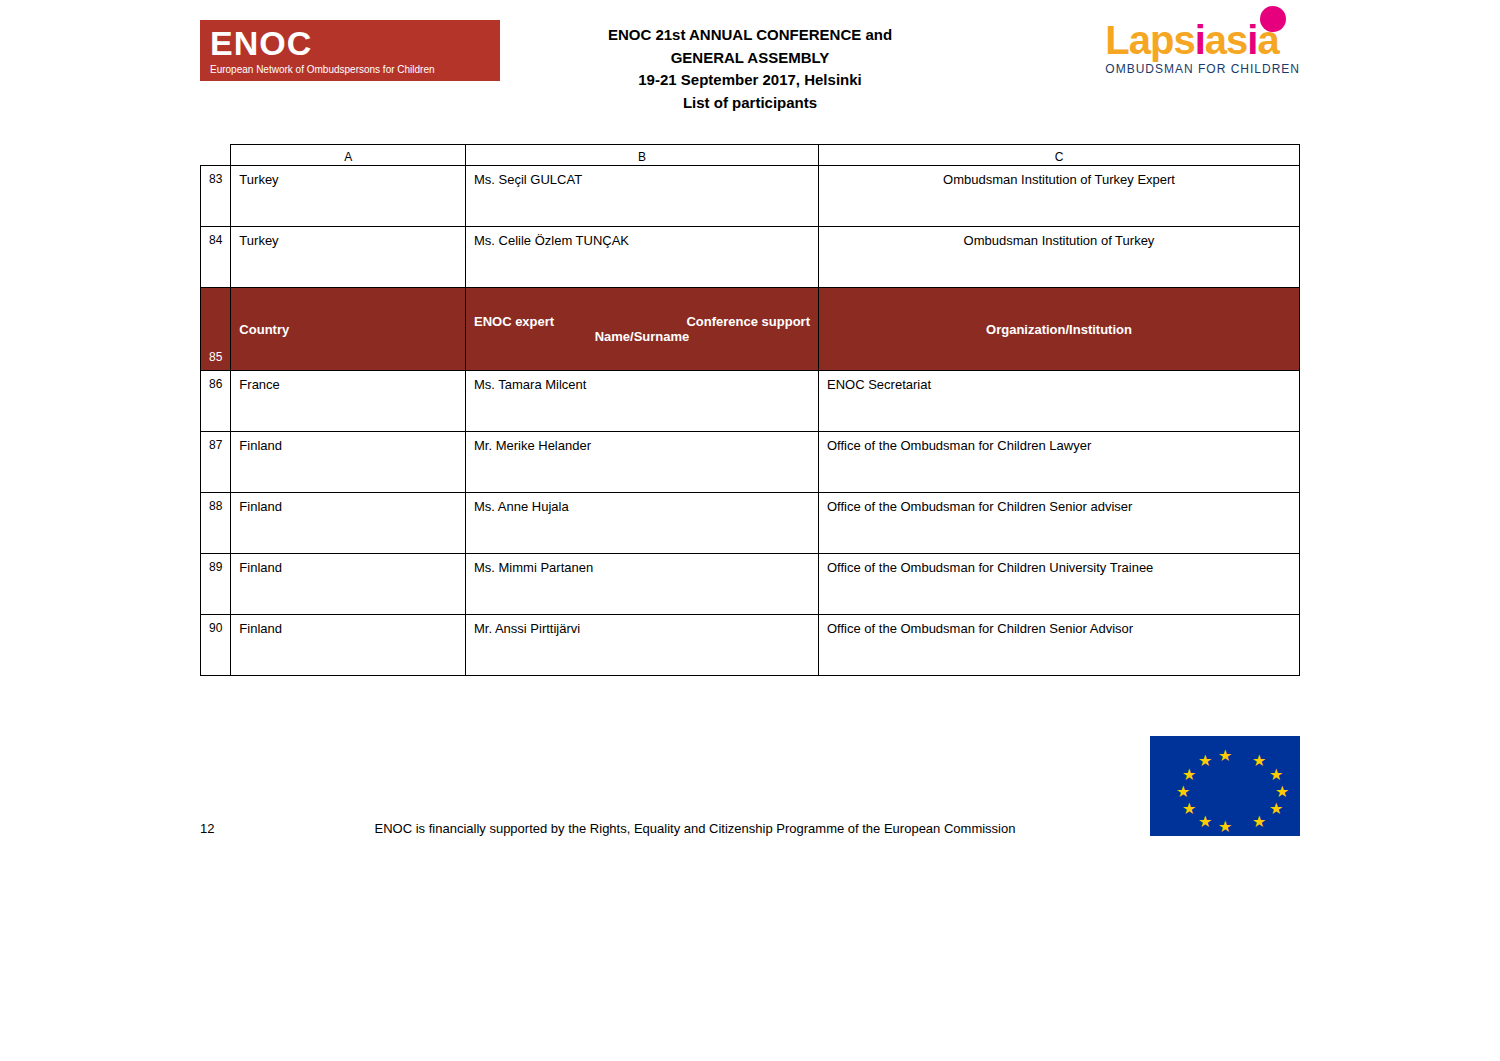ENOC
European Network of Ombudspersons for Children
ENOC 21st ANNUAL CONFERENCE and
GENERAL ASSEMBLY
19-21 September 2017, Helsinki
List of participants
Lapsiasia
OMBUDSMAN FOR CHILDREN
| | A | B | C |
| 83 | Turkey | Ms. Seçil GULCAT | Ombudsman Institution of Turkey Expert |
| 84 | Turkey | Ms. Celile Özlem TUNÇAK | Ombudsman Institution of Turkey |
| 85 | Country | ENOC expert Conference support Name/Surname | Organization/Institution |
| 86 | France | Ms. Tamara Milcent | ENOC Secretariat |
| 87 | Finland | Mr. Merike Helander | Office of the Ombudsman for Children Lawyer |
| 88 | Finland | Ms. Anne Hujala | Office of the Ombudsman for Children Senior adviser |
| 89 | Finland | Ms. Mimmi Partanen | Office of the Ombudsman for Children University Trainee |
| 90 | Finland | Mr. Anssi Pirttijärvi | Office of the Ombudsman for Children Senior Advisor |
12
ENOC is financially supported by the Rights, Equality and Citizenship Programme of the European Commission
★ ★ ★ ★ ★ ★ ★ ★ ★ ★ ★ ★